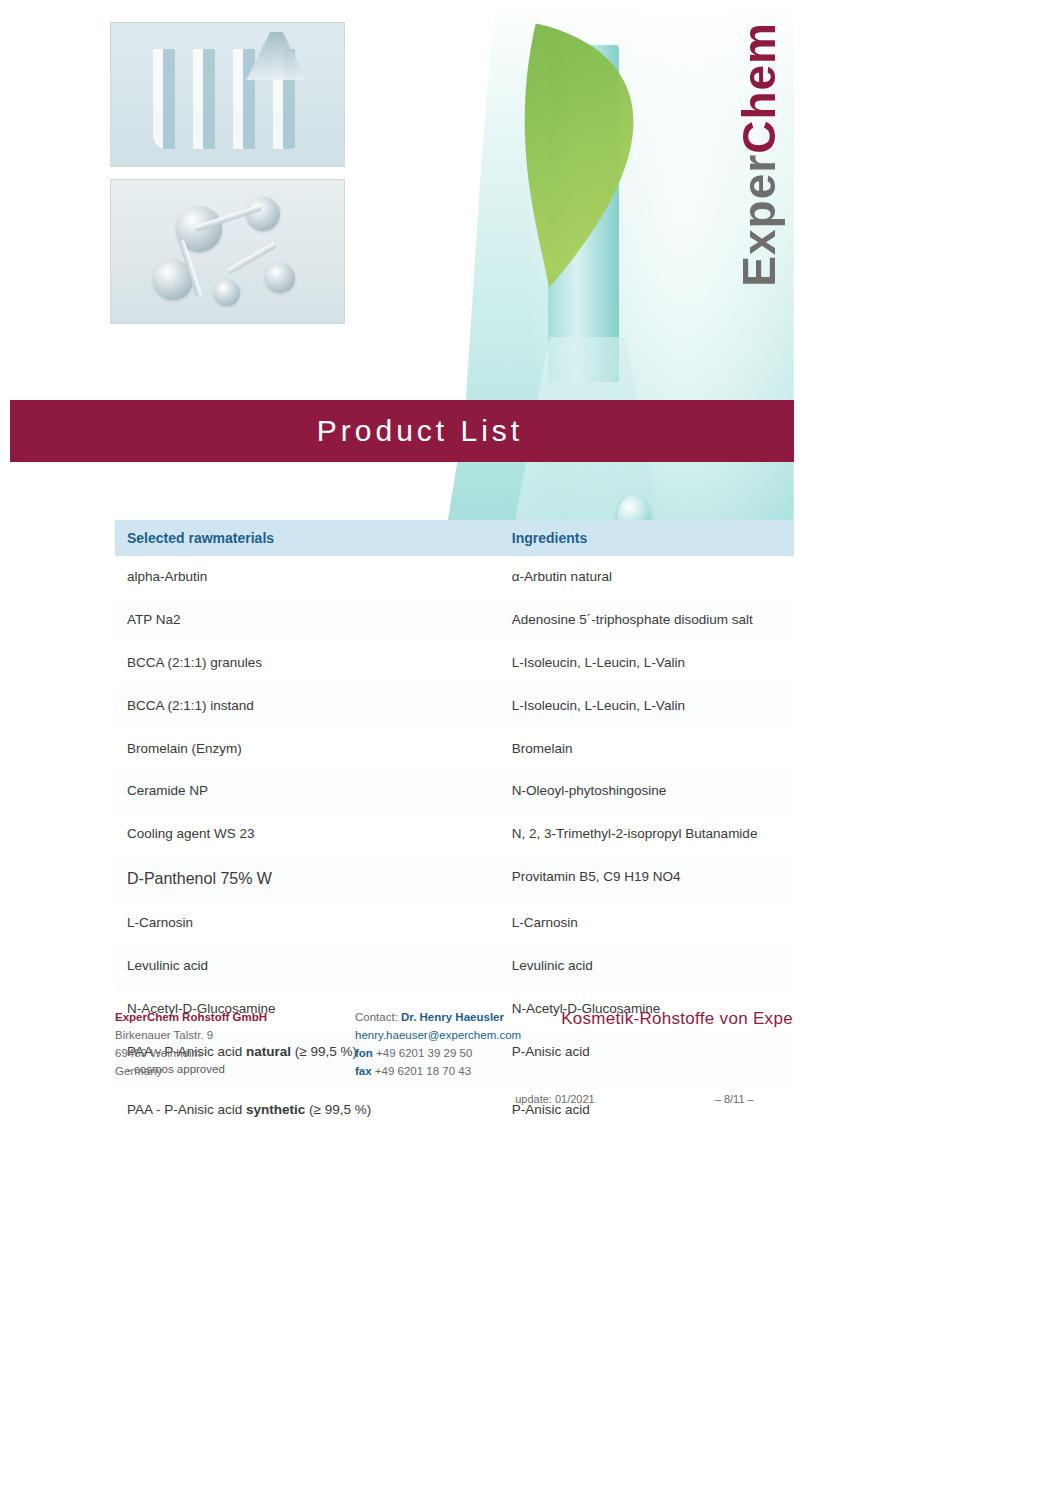Exper Chem
Product List
| Selected rawmaterials | Ingredients |
| --- | --- |
| alpha-Arbutin | α-Arbutin natural |
| ATP Na2 | Adenosine 5´-triphosphate disodium salt |
| BCCA (2:1:1) granules | L-Isoleucin, L-Leucin, L-Valin |
| BCCA (2:1:1) instand | L-Isoleucin, L-Leucin, L-Valin |
| Bromelain (Enzym) | Bromelain |
| Ceramide NP | N-Oleoyl-phytoshingosine |
| Cooling agent WS 23 | N, 2, 3-Trimethyl-2-isopropyl Butanamide |
| D-Panthenol 75% W | Provitamin B5, C9 H19 NO4 |
| L-Carnosin | L-Carnosin |
| Levulinic acid | Levulinic acid |
| N-Acetyl-D-Glucosamine | N-Acetyl-D-Glucosamine |
| PAA - P-Anisic acid natural (≥ 99,5 %) - cosmos approved | P-Anisic acid |
| PAA - P-Anisic acid synthetic (≥ 99,5 %) | P-Anisic acid |
| PAAS - Natriumanisat natural (≥ 99,5 %) | Natriumanisat |
| PAAS - Natriumanisat synthetic (≥ 99,5 %) | Natriumanisat |
ExperChem Rohstoff GmbH
Birkenauer Talstr. 9
69469 Weinheim
Germany
Contact: Dr. Henry Haeusler
henry.haeuser@experchem.com
fon +49 6201 39 29 50
fax +49 6201 18 70 43
Kosmetik-Rohstoffe von Experten
update: 01/2021 – 8/11 –